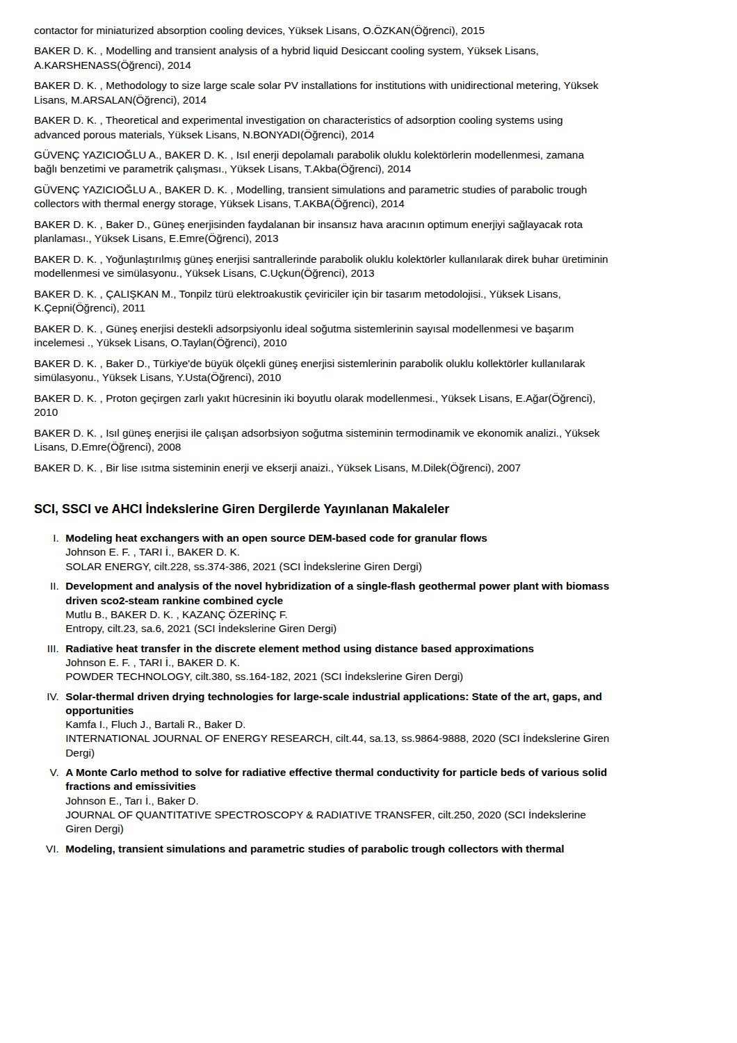contactor for miniaturized absorption cooling devices, Yüksek Lisans, O.ÖZKAN(Öğrenci), 2015
BAKER D. K. , Modelling and transient analysis of a hybrid liquid Desiccant cooling system, Yüksek Lisans, A.KARSHENASS(Öğrenci), 2014
BAKER D. K. , Methodology to size large scale solar PV installations for institutions with unidirectional metering, Yüksek Lisans, M.ARSALAN(Öğrenci), 2014
BAKER D. K. , Theoretical and experimental investigation on characteristics of adsorption cooling systems using advanced porous materials, Yüksek Lisans, N.BONYADI(Öğrenci), 2014
GÜVENÇ YAZICIOĞLU A., BAKER D. K. , Isıl enerji depolamalı parabolik oluklu kolektörlerin modellenmesi, zamana bağlı benzetimi ve parametrik çalışması., Yüksek Lisans, T.Akba(Öğrenci), 2014
GÜVENÇ YAZICIOĞLU A., BAKER D. K. , Modelling, transient simulations and parametric studies of parabolic trough collectors with thermal energy storage, Yüksek Lisans, T.AKBA(Öğrenci), 2014
BAKER D. K. , Baker D., Güneş enerjisinden faydalanan bir insansız hava aracının optimum enerjiyi sağlayacak rota planlaması., Yüksek Lisans, E.Emre(Öğrenci), 2013
BAKER D. K. , Yoğunlaştırılmış güneş enerjisi santrallerinde parabolik oluklu kolektörler kullanılarak direk buhar üretiminin modellenmesi ve simülasyonu., Yüksek Lisans, C.Uçkun(Öğrenci), 2013
BAKER D. K. , ÇALIŞKAN M., Tonpilz türü elektroakustik çeviriciler için bir tasarım metodolojisi., Yüksek Lisans, K.Çepni(Öğrenci), 2011
BAKER D. K. , Güneş enerjisi destekli adsorpsiyonlu ideal soğutma sistemlerinin sayısal modellenmesi ve başarım incelemesi ., Yüksek Lisans, O.Taylan(Öğrenci), 2010
BAKER D. K. , Baker D., Türkiye'de büyük ölçekli güneş enerjisi sistemlerinin parabolik oluklu kollektörler kullanılarak simülasyonu., Yüksek Lisans, Y.Usta(Öğrenci), 2010
BAKER D. K. , Proton geçirgen zarlı yakıt hücresinin iki boyutlu olarak modellenmesi., Yüksek Lisans, E.Ağar(Öğrenci), 2010
BAKER D. K. , Isıl güneş enerjisi ile çalışan adsorbsiyon soğutma sisteminin termodinamik ve ekonomik analizi., Yüksek Lisans, D.Emre(Öğrenci), 2008
BAKER D. K. , Bir lise ısıtma sisteminin enerji ve ekserji anaizi., Yüksek Lisans, M.Dilek(Öğrenci), 2007
SCI, SSCI ve AHCI İndekslerine Giren Dergilerde Yayınlanan Makaleler
Modeling heat exchangers with an open source DEM-based code for granular flows
Johnson E. F. , TARI İ., BAKER D. K.
SOLAR ENERGY, cilt.228, ss.374-386, 2021 (SCI İndekslerine Giren Dergi)
Development and analysis of the novel hybridization of a single-flash geothermal power plant with biomass driven sco2-steam rankine combined cycle
Mutlu B., BAKER D. K. , KAZANÇ ÖZERİNÇ F.
Entropy, cilt.23, sa.6, 2021 (SCI İndekslerine Giren Dergi)
Radiative heat transfer in the discrete element method using distance based approximations
Johnson E. F. , TARI İ., BAKER D. K.
POWDER TECHNOLOGY, cilt.380, ss.164-182, 2021 (SCI İndekslerine Giren Dergi)
Solar-thermal driven drying technologies for large-scale industrial applications: State of the art, gaps, and opportunities
Kamfa I., Fluch J., Bartali R., Baker D.
INTERNATIONAL JOURNAL OF ENERGY RESEARCH, cilt.44, sa.13, ss.9864-9888, 2020 (SCI İndekslerine Giren Dergi)
A Monte Carlo method to solve for radiative effective thermal conductivity for particle beds of various solid fractions and emissivities
Johnson E., Tarı İ., Baker D.
JOURNAL OF QUANTITATIVE SPECTROSCOPY & RADIATIVE TRANSFER, cilt.250, 2020 (SCI İndekslerine Giren Dergi)
Modeling, transient simulations and parametric studies of parabolic trough collectors with thermal